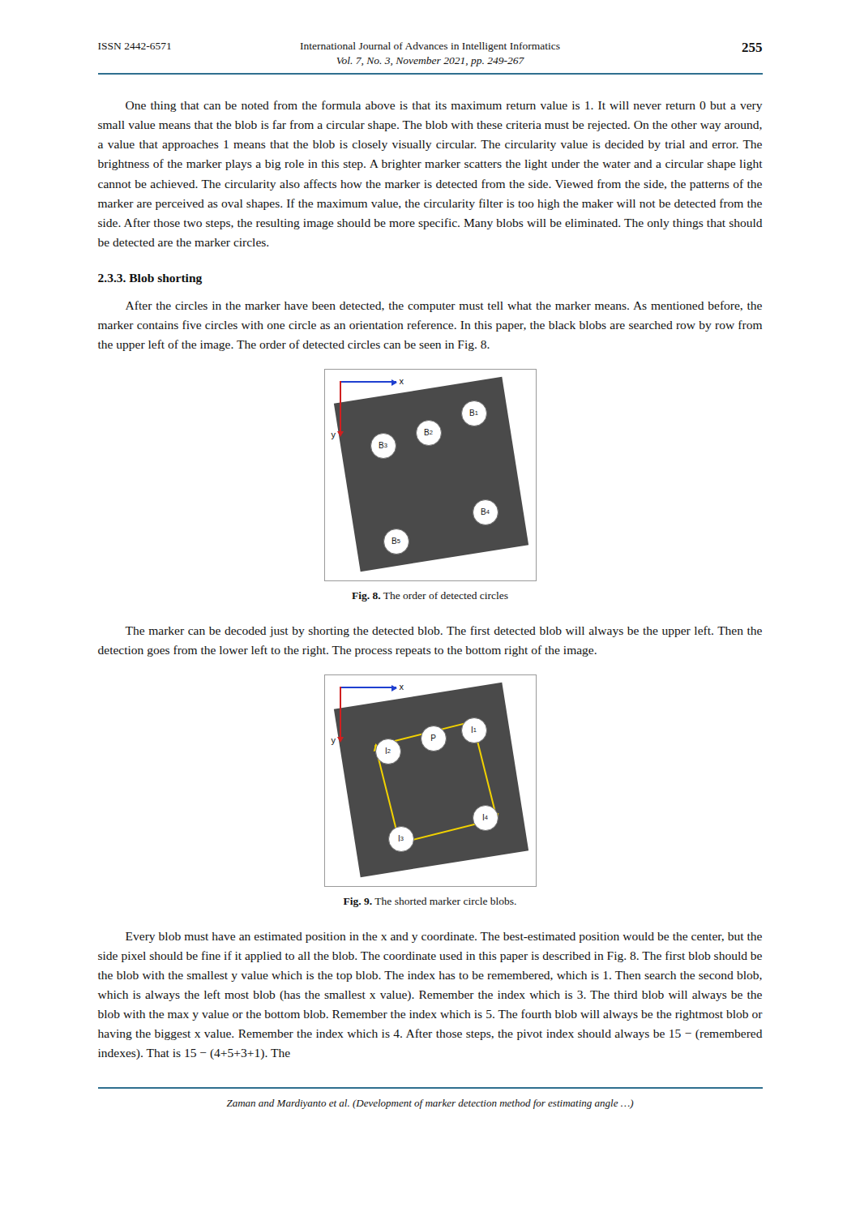ISSN 2442-6571
International Journal of Advances in Intelligent Informatics
Vol. 7, No. 3, November 2021, pp. 249-267
255
One thing that can be noted from the formula above is that its maximum return value is 1. It will never return 0 but a very small value means that the blob is far from a circular shape. The blob with these criteria must be rejected. On the other way around, a value that approaches 1 means that the blob is closely visually circular. The circularity value is decided by trial and error. The brightness of the marker plays a big role in this step. A brighter marker scatters the light under the water and a circular shape light cannot be achieved. The circularity also affects how the marker is detected from the side. Viewed from the side, the patterns of the marker are perceived as oval shapes. If the maximum value, the circularity filter is too high the maker will not be detected from the side. After those two steps, the resulting image should be more specific. Many blobs will be eliminated. The only things that should be detected are the marker circles.
2.3.3. Blob shorting
After the circles in the marker have been detected, the computer must tell what the marker means. As mentioned before, the marker contains five circles with one circle as an orientation reference. In this paper, the black blobs are searched row by row from the upper left of the image. The order of detected circles can be seen in Fig. 8.
x y
B1
B2
B3
B4
B5
Fig. 8. The order of detected circles
The marker can be decoded just by shorting the detected blob. The first detected blob will always be the upper left. Then the detection goes from the lower left to the right. The process repeats to the bottom right of the image.
x y
I1
I2
I3
I4
P
Fig. 9. The shorted marker circle blobs.
Every blob must have an estimated position in the x and y coordinate. The best-estimated position would be the center, but the side pixel should be fine if it applied to all the blob. The coordinate used in this paper is described in Fig. 8. The first blob should be the blob with the smallest y value which is the top blob. The index has to be remembered, which is 1. Then search the second blob, which is always the left most blob (has the smallest x value). Remember the index which is 3. The third blob will always be the blob with the max y value or the bottom blob. Remember the index which is 5. The fourth blob will always be the rightmost blob or having the biggest x value. Remember the index which is 4. After those steps, the pivot index should always be 15 − (remembered indexes). That is 15 − (4+5+3+1). The
Zaman and Mardiyanto et al. (Development of marker detection method for estimating angle …)